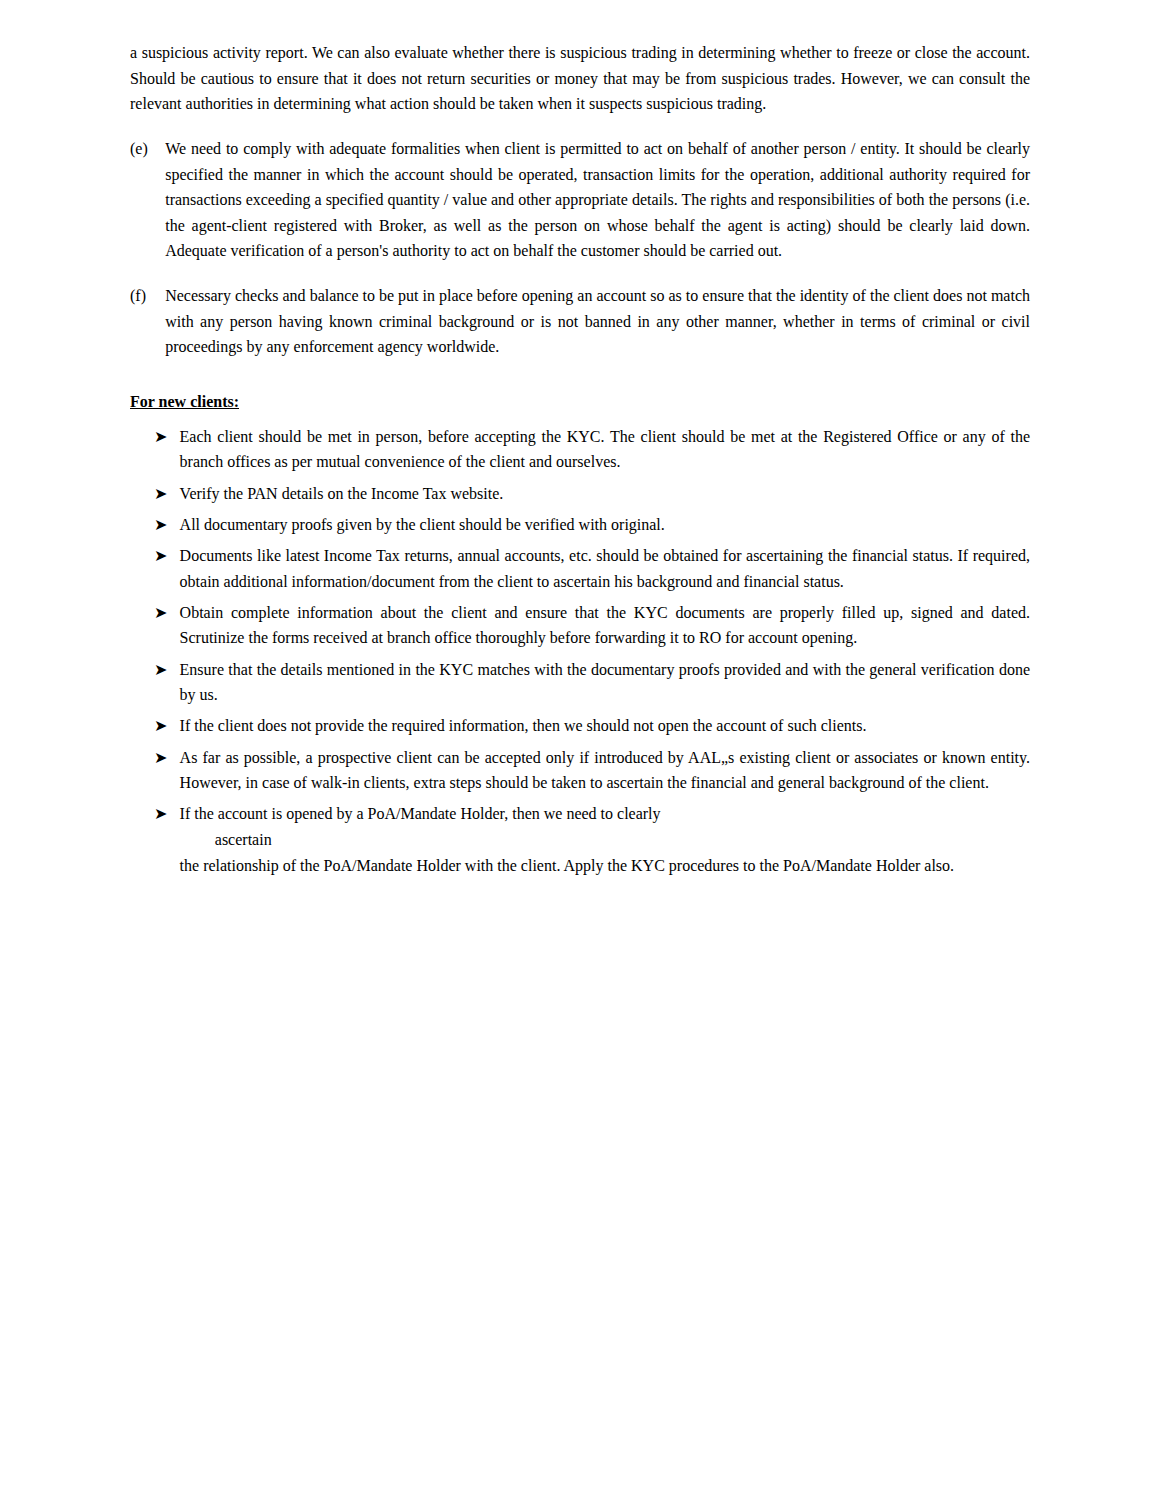a suspicious activity report. We can also evaluate whether there is suspicious trading in determining whether to freeze or close the account. Should be cautious to ensure that it does not return securities or money that may be from suspicious trades. However, we can consult the relevant authorities in determining what action should be taken when it suspects suspicious trading.
(e) We need to comply with adequate formalities when client is permitted to act on behalf of another person / entity. It should be clearly specified the manner in which the account should be operated, transaction limits for the operation, additional authority required for transactions exceeding a specified quantity / value and other appropriate details. The rights and responsibilities of both the persons (i.e. the agent-client registered with Broker, as well as the person on whose behalf the agent is acting) should be clearly laid down. Adequate verification of a person's authority to act on behalf the customer should be carried out.
(f) Necessary checks and balance to be put in place before opening an account so as to ensure that the identity of the client does not match with any person having known criminal background or is not banned in any other manner, whether in terms of criminal or civil proceedings by any enforcement agency worldwide.
For new clients:
➤ Each client should be met in person, before accepting the KYC. The client should be met at the Registered Office or any of the branch offices as per mutual convenience of the client and ourselves.
➤ Verify the PAN details on the Income Tax website.
➤ All documentary proofs given by the client should be verified with original.
➤ Documents like latest Income Tax returns, annual accounts, etc. should be obtained for ascertaining the financial status. If required, obtain additional information/document from the client to ascertain his background and financial status.
➤ Obtain complete information about the client and ensure that the KYC documents are properly filled up, signed and dated. Scrutinize the forms received at branch office thoroughly before forwarding it to RO for account opening.
➤ Ensure that the details mentioned in the KYC matches with the documentary proofs provided and with the general verification done by us.
➤ If the client does not provide the required information, then we should not open the account of such clients.
➤ As far as possible, a prospective client can be accepted only if introduced by AAL„s existing client or associates or known entity. However, in case of walk-in clients, extra steps should be taken to ascertain the financial and general background of the client.
➤ If the account is opened by a PoA/Mandate Holder, then we need to clearly ascertain the relationship of the PoA/Mandate Holder with the client. Apply the KYC procedures to the PoA/Mandate Holder also.